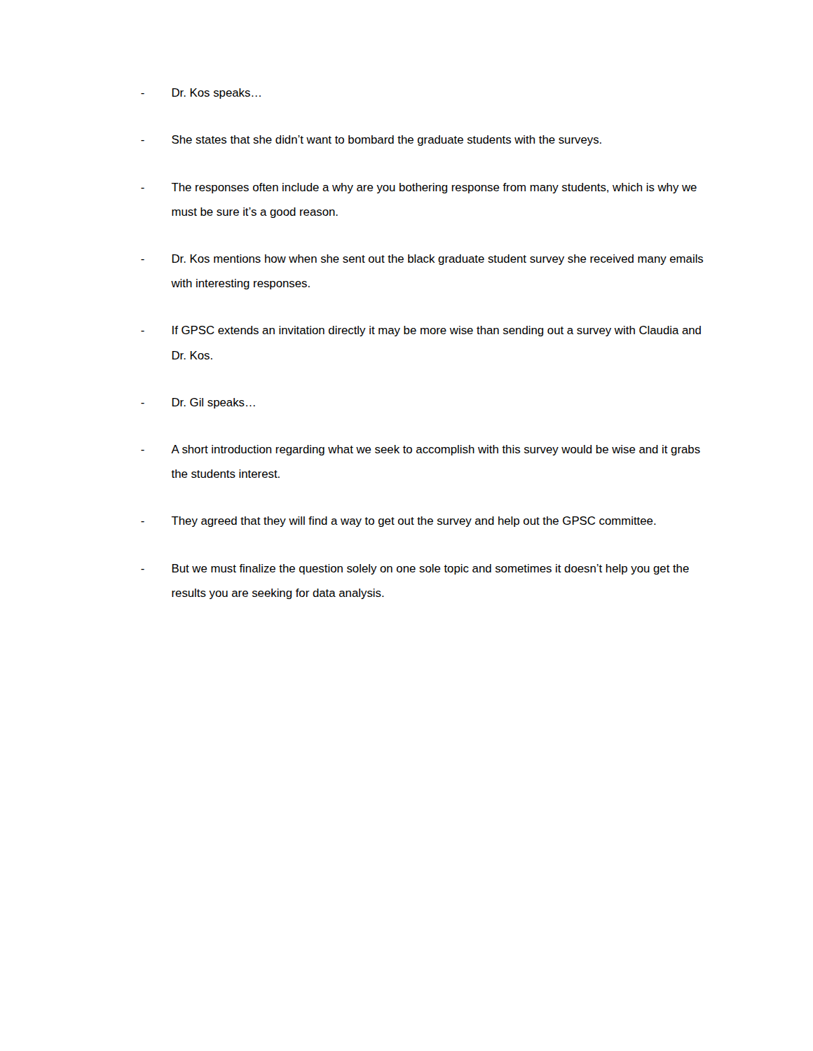Dr. Kos speaks…
She states that she didn’t want to bombard the graduate students with the surveys.
The responses often include a why are you bothering response from many students, which is why we must be sure it’s a good reason.
Dr. Kos mentions how when she sent out the black graduate student survey she received many emails with interesting responses.
If GPSC extends an invitation directly it may be more wise than sending out a survey with Claudia and Dr. Kos.
Dr. Gil speaks…
A short introduction regarding what we seek to accomplish with this survey would be wise and it grabs the students interest.
They agreed that they will find a way to get out the survey and help out the GPSC committee.
But we must finalize the question solely on one sole topic and sometimes it doesn’t help you get the results you are seeking for data analysis.